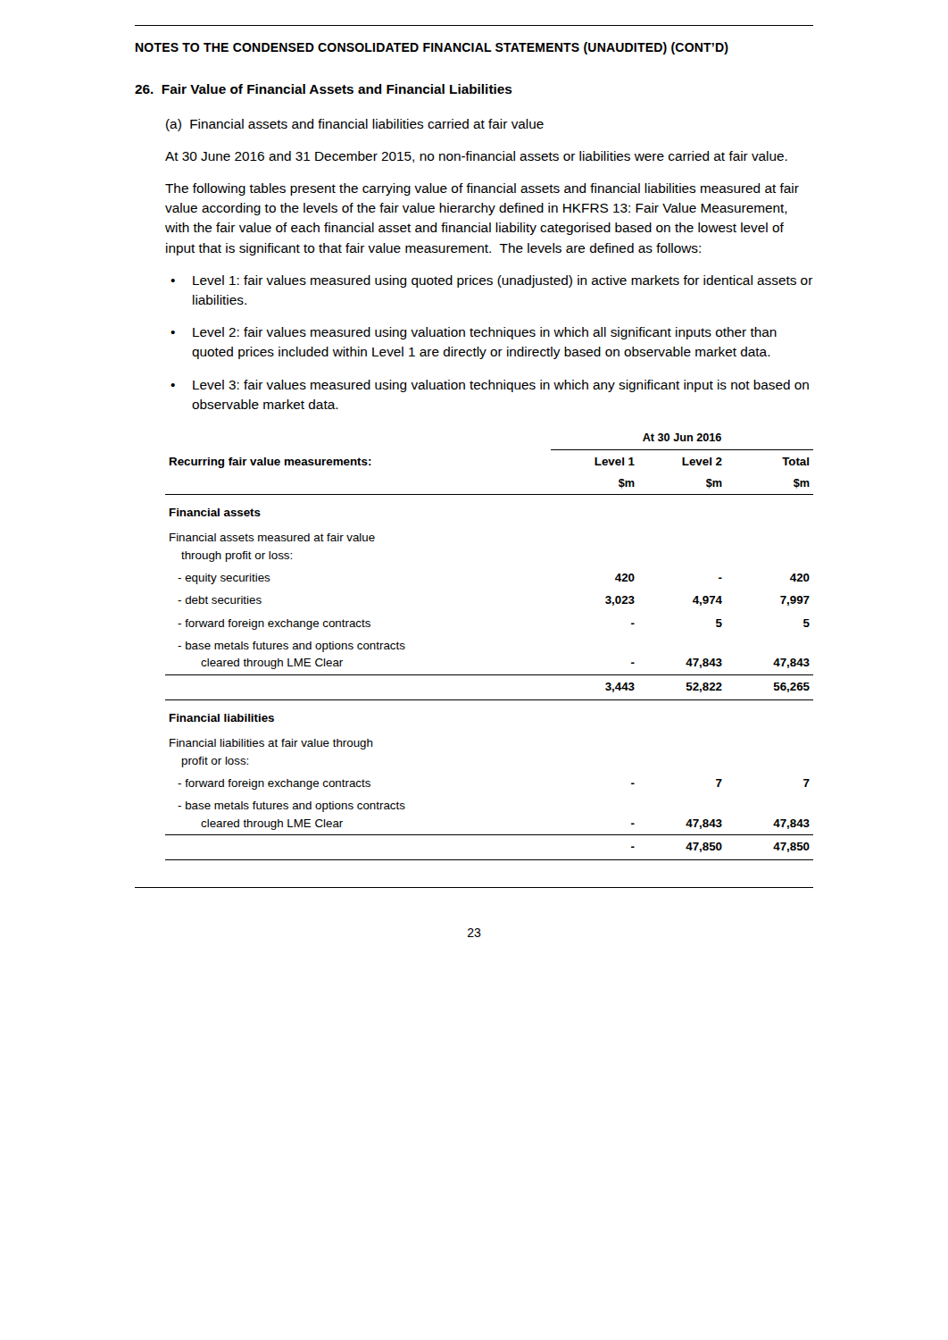NOTES TO THE CONDENSED CONSOLIDATED FINANCIAL STATEMENTS (UNAUDITED) (CONT’D)
26. Fair Value of Financial Assets and Financial Liabilities
(a) Financial assets and financial liabilities carried at fair value
At 30 June 2016 and 31 December 2015, no non-financial assets or liabilities were carried at fair value.
The following tables present the carrying value of financial assets and financial liabilities measured at fair value according to the levels of the fair value hierarchy defined in HKFRS 13: Fair Value Measurement, with the fair value of each financial asset and financial liability categorised based on the lowest level of input that is significant to that fair value measurement. The levels are defined as follows:
Level 1: fair values measured using quoted prices (unadjusted) in active markets for identical assets or liabilities.
Level 2: fair values measured using valuation techniques in which all significant inputs other than quoted prices included within Level 1 are directly or indirectly based on observable market data.
Level 3: fair values measured using valuation techniques in which any significant input is not based on observable market data.
| | At 30 Jun 2016 |
| Recurring fair value measurements: | Level 1 | Level 2 | Total |
| | $m | $m | $m |
| Financial assets | | | |
| Financial assets measured at fair value through profit or loss: | | | |
| - equity securities | 420 | - | 420 |
| - debt securities | 3,023 | 4,974 | 7,997 |
| - forward foreign exchange contracts | - | 5 | 5 |
| - base metals futures and options contracts cleared through LME Clear | - | 47,843 | 47,843 |
| | 3,443 | 52,822 | 56,265 |
| Financial liabilities | | | |
| Financial liabilities at fair value through profit or loss: | | | |
| - forward foreign exchange contracts | - | 7 | 7 |
| - base metals futures and options contracts cleared through LME Clear | - | 47,843 | 47,843 |
| | - | 47,850 | 47,850 |
23